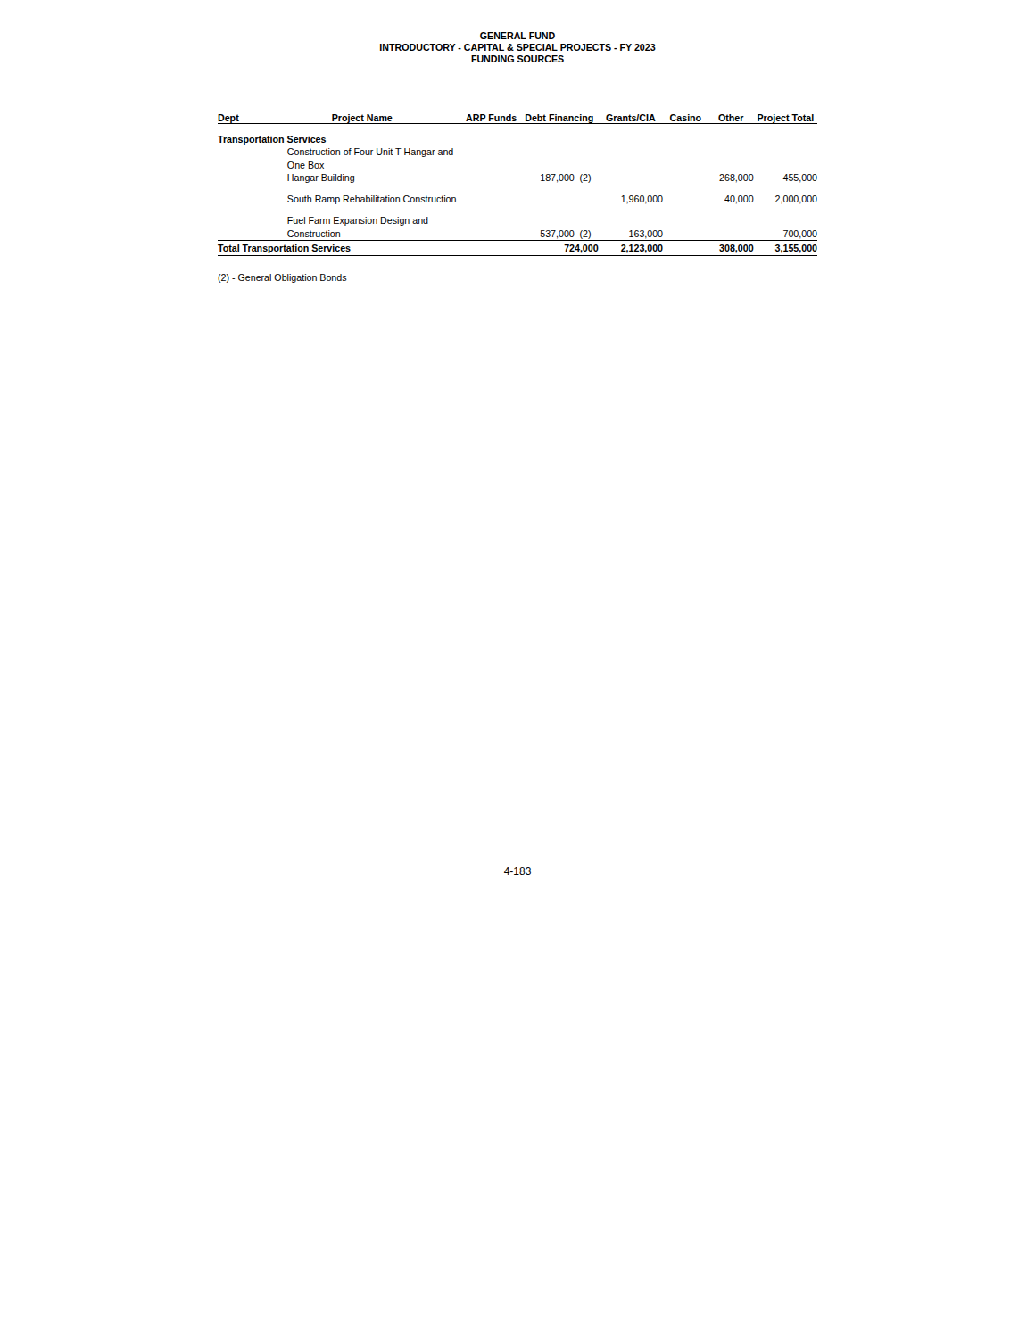GENERAL FUND
INTRODUCTORY - CAPITAL & SPECIAL PROJECTS - FY 2023
FUNDING SOURCES
| Dept | Project Name | ARP Funds | Debt Financing | Grants/CIA | Casino | Other | Project Total |
| --- | --- | --- | --- | --- | --- | --- | --- |
| Transportation Services | | | | | | |
| | Construction of Four Unit T-Hangar and One Box | | | | | | |
| | Hangar Building | | 187,000 (2) | | | 268,000 | 455,000 |
| | South Ramp Rehabilitation Construction | | | 1,960,000 | | 40,000 | 2,000,000 |
| | Fuel Farm Expansion Design and Construction | | 537,000 (2) | 163,000 | | | 700,000 |
| Total Transportation Services | | 724,000 | 2,123,000 | | 308,000 | 3,155,000 |
(2) - General Obligation Bonds
4-183